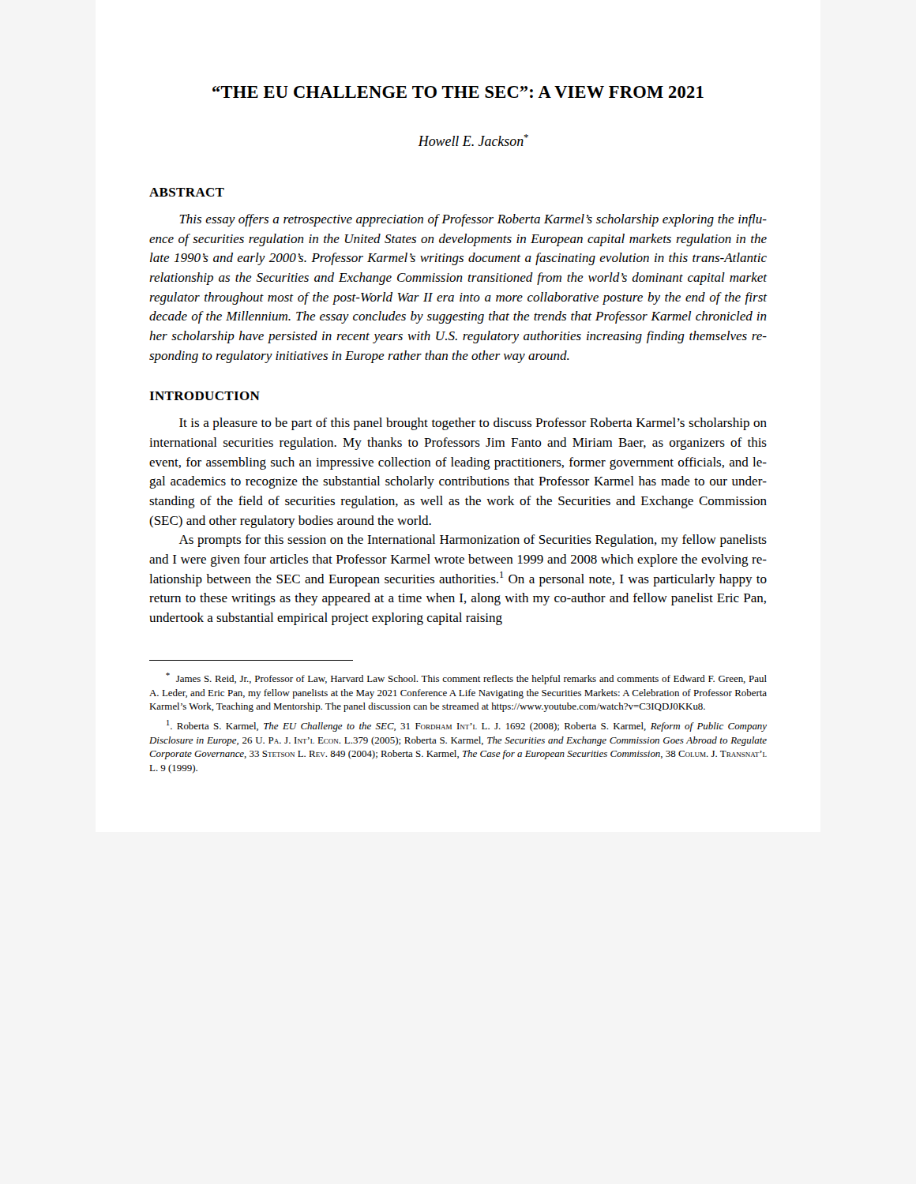“The EU Challenge to the SEC”: A View from 2021
Howell E. Jackson*
Abstract
This essay offers a retrospective appreciation of Professor Roberta Karmel’s scholarship exploring the influence of securities regulation in the United States on developments in European capital markets regulation in the late 1990’s and early 2000’s. Professor Karmel’s writings document a fascinating evolution in this trans-Atlantic relationship as the Securities and Exchange Commission transitioned from the world’s dominant capital market regulator throughout most of the post-World War II era into a more collaborative posture by the end of the first decade of the Millennium. The essay concludes by suggesting that the trends that Professor Karmel chronicled in her scholarship have persisted in recent years with U.S. regulatory authorities increasing finding themselves responding to regulatory initiatives in Europe rather than the other way around.
Introduction
It is a pleasure to be part of this panel brought together to discuss Professor Roberta Karmel’s scholarship on international securities regulation. My thanks to Professors Jim Fanto and Miriam Baer, as organizers of this event, for assembling such an impressive collection of leading practitioners, former government officials, and legal academics to recognize the substantial scholarly contributions that Professor Karmel has made to our understanding of the field of securities regulation, as well as the work of the Securities and Exchange Commission (SEC) and other regulatory bodies around the world.
As prompts for this session on the International Harmonization of Securities Regulation, my fellow panelists and I were given four articles that Professor Karmel wrote between 1999 and 2008 which explore the evolving relationship between the SEC and European securities authorities.1 On a personal note, I was particularly happy to return to these writings as they appeared at a time when I, along with my co-author and fellow panelist Eric Pan, undertook a substantial empirical project exploring capital raising
* James S. Reid, Jr., Professor of Law, Harvard Law School. This comment reflects the helpful remarks and comments of Edward F. Green, Paul A. Leder, and Eric Pan, my fellow panelists at the May 2021 Conference A Life Navigating the Securities Markets: A Celebration of Professor Roberta Karmel’s Work, Teaching and Mentorship. The panel discussion can be streamed at https://www.youtube.com/watch?v=C3IQDJ0KKu8.
1. Roberta S. Karmel, The EU Challenge to the SEC, 31 Fordham Int’l L. J. 1692 (2008); Roberta S. Karmel, Reform of Public Company Disclosure in Europe, 26 U. Pa. J. Int’l Econ. L. 379 (2005); Roberta S. Karmel, The Securities and Exchange Commission Goes Abroad to Regulate Corporate Governance, 33 Stetson L. Rev. 849 (2004); Roberta S. Karmel, The Case for a European Securities Commission, 38 Colum. J. Transnat’l L. 9 (1999).